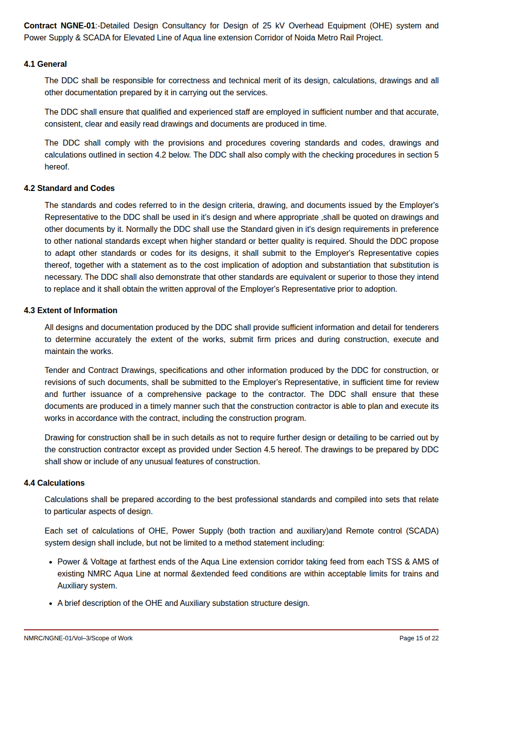Contract NGNE-01:-Detailed Design Consultancy for Design of 25 kV Overhead Equipment (OHE) system and Power Supply & SCADA for Elevated Line of Aqua line extension Corridor of Noida Metro Rail Project.
4.1 General
The DDC shall be responsible for correctness and technical merit of its design, calculations, drawings and all other documentation prepared by it in carrying out the services.
The DDC shall ensure that qualified and experienced staff are employed in sufficient number and that accurate, consistent, clear and easily read drawings and documents are produced in time.
The DDC shall comply with the provisions and procedures covering standards and codes, drawings and calculations outlined in section 4.2 below. The DDC shall also comply with the checking procedures in section 5 hereof.
4.2 Standard and Codes
The standards and codes referred to in the design criteria, drawing, and documents issued by the Employer's Representative to the DDC shall be used in it's design and where appropriate ,shall be quoted on drawings and other documents by it. Normally the DDC shall use the Standard given in it's design requirements in preference to other national standards except when higher standard or better quality is required. Should the DDC propose to adapt other standards or codes for its designs, it shall submit to the Employer's Representative copies thereof, together with a statement as to the cost implication of adoption and substantiation that substitution is necessary. The DDC shall also demonstrate that other standards are equivalent or superior to those they intend to replace and it shall obtain the written approval of the Employer's Representative prior to adoption.
4.3 Extent of Information
All designs and documentation produced by the DDC shall provide sufficient information and detail for tenderers to determine accurately the extent of the works, submit firm prices and during construction, execute and maintain the works.
Tender and Contract Drawings, specifications and other information produced by the DDC for construction, or revisions of such documents, shall be submitted to the Employer's Representative, in sufficient time for review and further issuance of a comprehensive package to the contractor. The DDC shall ensure that these documents are produced in a timely manner such that the construction contractor is able to plan and execute its works in accordance with the contract, including the construction program.
Drawing for construction shall be in such details as not to require further design or detailing to be carried out by the construction contractor except as provided under Section 4.5 hereof. The drawings to be prepared by DDC shall show or include of any unusual features of construction.
4.4 Calculations
Calculations shall be prepared according to the best professional standards and compiled into sets that relate to particular aspects of design.
Each set of calculations of OHE, Power Supply (both traction and auxiliary)and Remote control (SCADA) system design shall include, but not be limited to a method statement including:
Power & Voltage at farthest ends of the Aqua Line extension corridor taking feed from each TSS & AMS of existing NMRC Aqua Line at normal &extended feed conditions are within acceptable limits for trains and Auxiliary system.
A brief description of the OHE and Auxiliary substation structure design.
NMRC/NGNE-01/Vol–3/Scope of Work Page 15 of 22